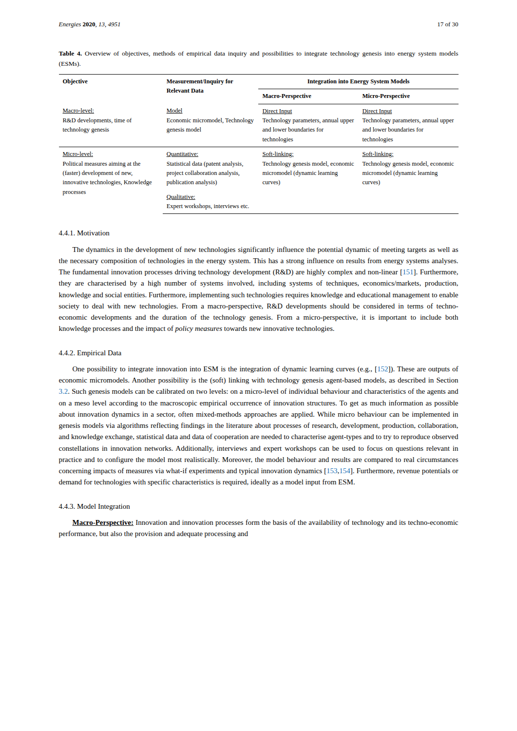Energies 2020, 13, 4951
17 of 30
Table 4. Overview of objectives, methods of empirical data inquiry and possibilities to integrate technology genesis into energy system models (ESMs).
| Objective | Measurement/Inquiry for Relevant Data | Integration into Energy System Models |
| --- | --- | --- |
| Macro-Perspective | Micro-Perspective |
| Macro-level: R&D developments, time of technology genesis | Model Economic micromodel, Technology genesis model | Direct Input Technology parameters, annual upper and lower boundaries for technologies | Direct Input Technology parameters, annual upper and lower boundaries for technologies |
| Micro-level: Political measures aiming at the (faster) development of new, innovative technologies, Knowledge processes | Quantitative: Statistical data (patent analysis, project collaboration analysis, publication analysis) | Soft-linking: Technology genesis model, economic micromodel (dynamic learning curves) | Soft-linking: Technology genesis model, economic micromodel (dynamic learning curves) |
| Qualitative: Expert workshops, interviews etc. | | |
4.4.1. Motivation
The dynamics in the development of new technologies significantly influence the potential dynamic of meeting targets as well as the necessary composition of technologies in the energy system. This has a strong influence on results from energy systems analyses. The fundamental innovation processes driving technology development (R&D) are highly complex and non-linear [151]. Furthermore, they are characterised by a high number of systems involved, including systems of techniques, economics/markets, production, knowledge and social entities. Furthermore, implementing such technologies requires knowledge and educational management to enable society to deal with new technologies. From a macro-perspective, R&D developments should be considered in terms of techno-economic developments and the duration of the technology genesis. From a micro-perspective, it is important to include both knowledge processes and the impact of policy measures towards new innovative technologies.
4.4.2. Empirical Data
One possibility to integrate innovation into ESM is the integration of dynamic learning curves (e.g., [152]). These are outputs of economic micromodels. Another possibility is the (soft) linking with technology genesis agent-based models, as described in Section 3.2. Such genesis models can be calibrated on two levels: on a micro-level of individual behaviour and characteristics of the agents and on a meso level according to the macroscopic empirical occurrence of innovation structures. To get as much information as possible about innovation dynamics in a sector, often mixed-methods approaches are applied. While micro behaviour can be implemented in genesis models via algorithms reflecting findings in the literature about processes of research, development, production, collaboration, and knowledge exchange, statistical data and data of cooperation are needed to characterise agent-types and to try to reproduce observed constellations in innovation networks. Additionally, interviews and expert workshops can be used to focus on questions relevant in practice and to configure the model most realistically. Moreover, the model behaviour and results are compared to real circumstances concerning impacts of measures via what-if experiments and typical innovation dynamics [153,154]. Furthermore, revenue potentials or demand for technologies with specific characteristics is required, ideally as a model input from ESM.
4.4.3. Model Integration
Macro-Perspective: Innovation and innovation processes form the basis of the availability of technology and its techno-economic performance, but also the provision and adequate processing and